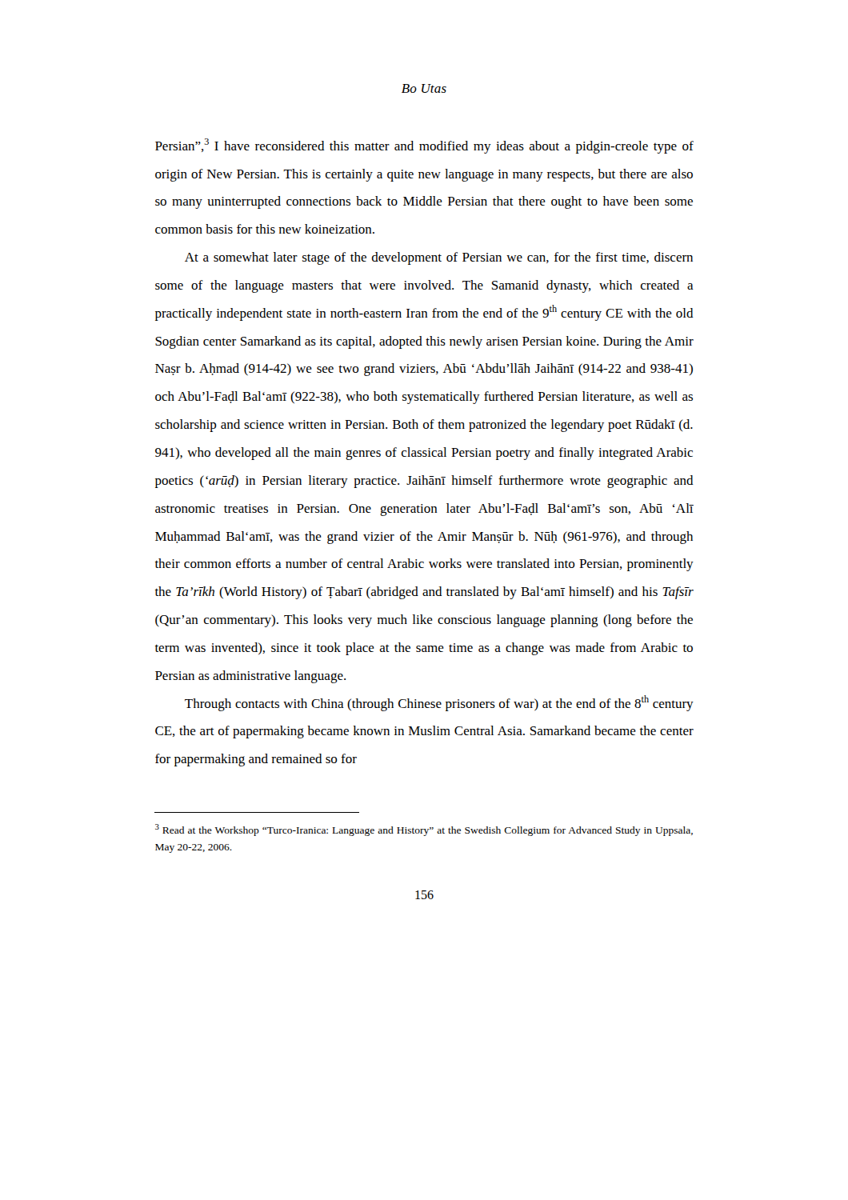Bo Utas
Persian”,3 I have reconsidered this matter and modified my ideas about a pidgin-creole type of origin of New Persian. This is certainly a quite new language in many respects, but there are also so many uninterrupted connections back to Middle Persian that there ought to have been some common basis for this new koineization.
At a somewhat later stage of the development of Persian we can, for the first time, discern some of the language masters that were involved. The Samanid dynasty, which created a practically independent state in north-eastern Iran from the end of the 9th century CE with the old Sogdian center Samarkand as its capital, adopted this newly arisen Persian koine. During the Amir Naṣr b. Aḥmad (914-42) we see two grand viziers, Abū ‘Abdu’llāh Jaihānī (914-22 and 938-41) och Abu’l-Faḍl Bal‘amī (922-38), who both systematically furthered Persian literature, as well as scholarship and science written in Persian. Both of them patronized the legendary poet Rūdakī (d. 941), who developed all the main genres of classical Persian poetry and finally integrated Arabic poetics (‘arūḍ) in Persian literary practice. Jaihānī himself furthermore wrote geographic and astronomic treatises in Persian. One generation later Abu’l-Faḍl Bal‘amī’s son, Abū ‘Alī Muḥammad Bal‘amī, was the grand vizier of the Amir Manṣūr b. Nūḥ (961-976), and through their common efforts a number of central Arabic works were translated into Persian, prominently the Ta’rīkh (World History) of Ṭabarī (abridged and translated by Bal‘amī himself) and his Tafsīr (Qur’an commentary). This looks very much like conscious language planning (long before the term was invented), since it took place at the same time as a change was made from Arabic to Persian as administrative language.
Through contacts with China (through Chinese prisoners of war) at the end of the 8th century CE, the art of papermaking became known in Muslim Central Asia. Samarkand became the center for papermaking and remained so for
3 Read at the Workshop “Turco-Iranica: Language and History” at the Swedish Collegium for Advanced Study in Uppsala, May 20-22, 2006.
156